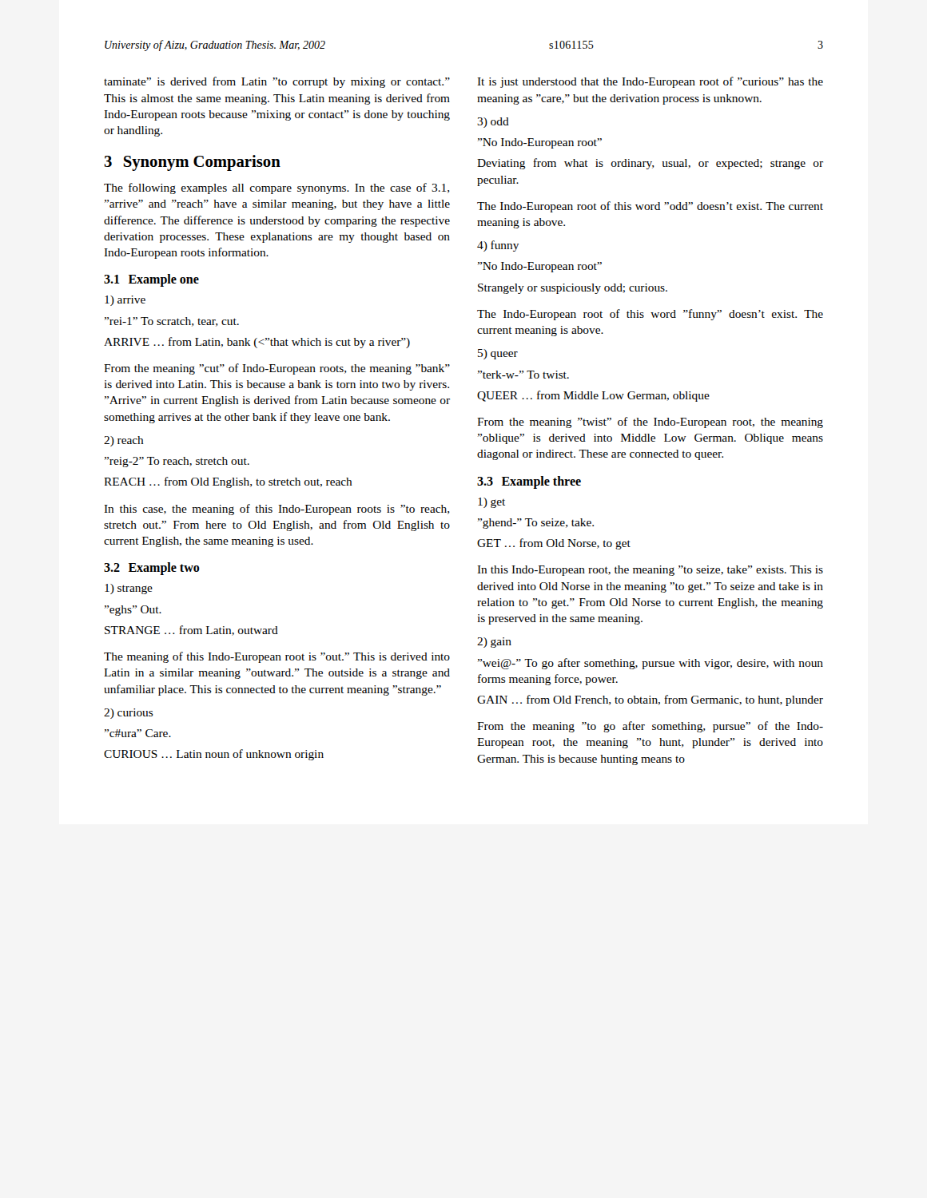University of Aizu, Graduation Thesis. Mar, 2002 s1061155 3
taminate” is derived from Latin ”to corrupt by mixing or contact.” This is almost the same meaning. This Latin meaning is derived from Indo-European roots because ”mixing or contact” is done by touching or handling.
3 Synonym Comparison
The following examples all compare synonyms. In the case of 3.1, ”arrive” and ”reach” have a similar meaning, but they have a little difference. The difference is understood by comparing the respective derivation processes. These explanations are my thought based on Indo-European roots information.
3.1 Example one
1) arrive
”rei-1” To scratch, tear, cut.
ARRIVE … from Latin, bank (<”that which is cut by a river”)
From the meaning ”cut” of Indo-European roots, the meaning ”bank” is derived into Latin. This is because a bank is torn into two by rivers. ”Arrive” in current English is derived from Latin because someone or something arrives at the other bank if they leave one bank.
2) reach
”reig-2” To reach, stretch out.
REACH … from Old English, to stretch out, reach
In this case, the meaning of this Indo-European roots is ”to reach, stretch out.” From here to Old English, and from Old English to current English, the same meaning is used.
3.2 Example two
1) strange
”eghs” Out.
STRANGE … from Latin, outward
The meaning of this Indo-European root is ”out.” This is derived into Latin in a similar meaning ”outward.” The outside is a strange and unfamiliar place. This is connected to the current meaning ”strange.”
2) curious
”c#ura” Care.
CURIOUS … Latin noun of unknown origin
It is just understood that the Indo-European root of ”curious” has the meaning as ”care,” but the derivation process is unknown.
3) odd
”No Indo-European root”
Deviating from what is ordinary, usual, or expected; strange or peculiar.
The Indo-European root of this word ”odd” doesn’t exist. The current meaning is above.
4) funny
”No Indo-European root”
Strangely or suspiciously odd; curious.
The Indo-European root of this word ”funny” doesn’t exist. The current meaning is above.
5) queer
”terk-w-” To twist.
QUEER … from Middle Low German, oblique
From the meaning ”twist” of the Indo-European root, the meaning ”oblique” is derived into Middle Low German. Oblique means diagonal or indirect. These are connected to queer.
3.3 Example three
1) get
”ghend-” To seize, take.
GET … from Old Norse, to get
In this Indo-European root, the meaning ”to seize, take” exists. This is derived into Old Norse in the meaning ”to get.” To seize and take is in relation to ”to get.” From Old Norse to current English, the meaning is preserved in the same meaning.
2) gain
”wei@-” To go after something, pursue with vigor, desire, with noun forms meaning force, power.
GAIN … from Old French, to obtain, from Germanic, to hunt, plunder
From the meaning ”to go after something, pursue” of the Indo-European root, the meaning ”to hunt, plunder” is derived into German. This is because hunting means to